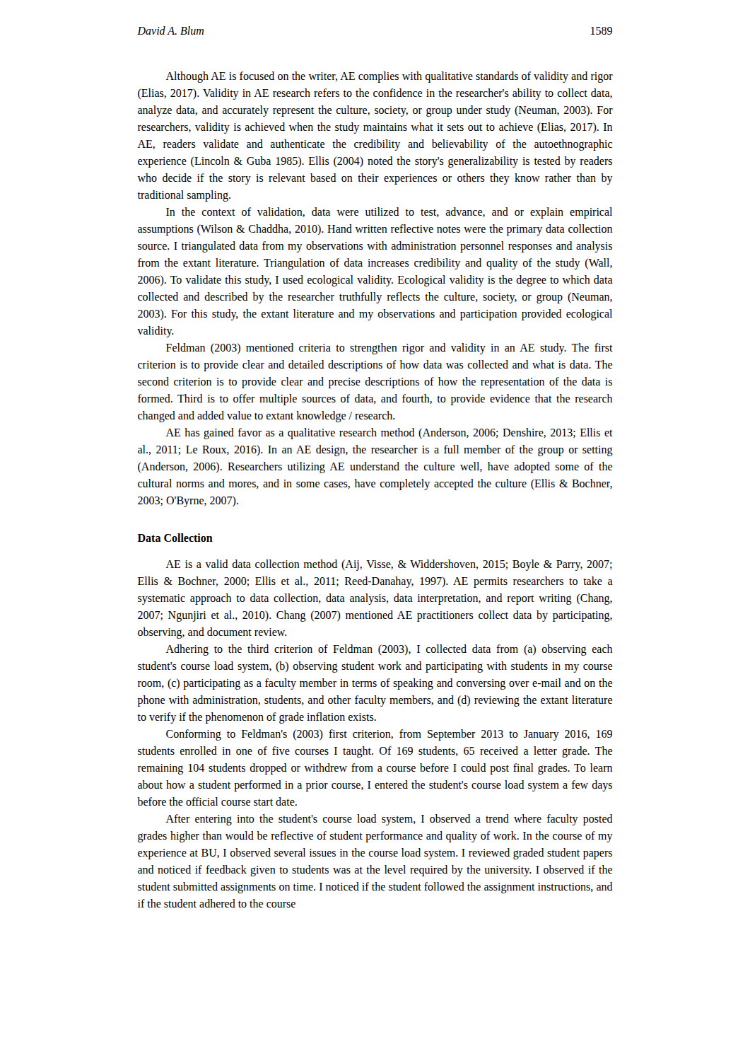David A. Blum 1589
Although AE is focused on the writer, AE complies with qualitative standards of validity and rigor (Elias, 2017). Validity in AE research refers to the confidence in the researcher's ability to collect data, analyze data, and accurately represent the culture, society, or group under study (Neuman, 2003). For researchers, validity is achieved when the study maintains what it sets out to achieve (Elias, 2017). In AE, readers validate and authenticate the credibility and believability of the autoethnographic experience (Lincoln & Guba 1985). Ellis (2004) noted the story's generalizability is tested by readers who decide if the story is relevant based on their experiences or others they know rather than by traditional sampling.
In the context of validation, data were utilized to test, advance, and or explain empirical assumptions (Wilson & Chaddha, 2010). Hand written reflective notes were the primary data collection source. I triangulated data from my observations with administration personnel responses and analysis from the extant literature. Triangulation of data increases credibility and quality of the study (Wall, 2006). To validate this study, I used ecological validity. Ecological validity is the degree to which data collected and described by the researcher truthfully reflects the culture, society, or group (Neuman, 2003). For this study, the extant literature and my observations and participation provided ecological validity.
Feldman (2003) mentioned criteria to strengthen rigor and validity in an AE study. The first criterion is to provide clear and detailed descriptions of how data was collected and what is data. The second criterion is to provide clear and precise descriptions of how the representation of the data is formed. Third is to offer multiple sources of data, and fourth, to provide evidence that the research changed and added value to extant knowledge / research.
AE has gained favor as a qualitative research method (Anderson, 2006; Denshire, 2013; Ellis et al., 2011; Le Roux, 2016). In an AE design, the researcher is a full member of the group or setting (Anderson, 2006). Researchers utilizing AE understand the culture well, have adopted some of the cultural norms and mores, and in some cases, have completely accepted the culture (Ellis & Bochner, 2003; O'Byrne, 2007).
Data Collection
AE is a valid data collection method (Aij, Visse, & Widdershoven, 2015; Boyle & Parry, 2007; Ellis & Bochner, 2000; Ellis et al., 2011; Reed-Danahay, 1997). AE permits researchers to take a systematic approach to data collection, data analysis, data interpretation, and report writing (Chang, 2007; Ngunjiri et al., 2010). Chang (2007) mentioned AE practitioners collect data by participating, observing, and document review.
Adhering to the third criterion of Feldman (2003), I collected data from (a) observing each student's course load system, (b) observing student work and participating with students in my course room, (c) participating as a faculty member in terms of speaking and conversing over e-mail and on the phone with administration, students, and other faculty members, and (d) reviewing the extant literature to verify if the phenomenon of grade inflation exists.
Conforming to Feldman's (2003) first criterion, from September 2013 to January 2016, 169 students enrolled in one of five courses I taught. Of 169 students, 65 received a letter grade. The remaining 104 students dropped or withdrew from a course before I could post final grades. To learn about how a student performed in a prior course, I entered the student's course load system a few days before the official course start date.
After entering into the student's course load system, I observed a trend where faculty posted grades higher than would be reflective of student performance and quality of work. In the course of my experience at BU, I observed several issues in the course load system. I reviewed graded student papers and noticed if feedback given to students was at the level required by the university. I observed if the student submitted assignments on time. I noticed if the student followed the assignment instructions, and if the student adhered to the course